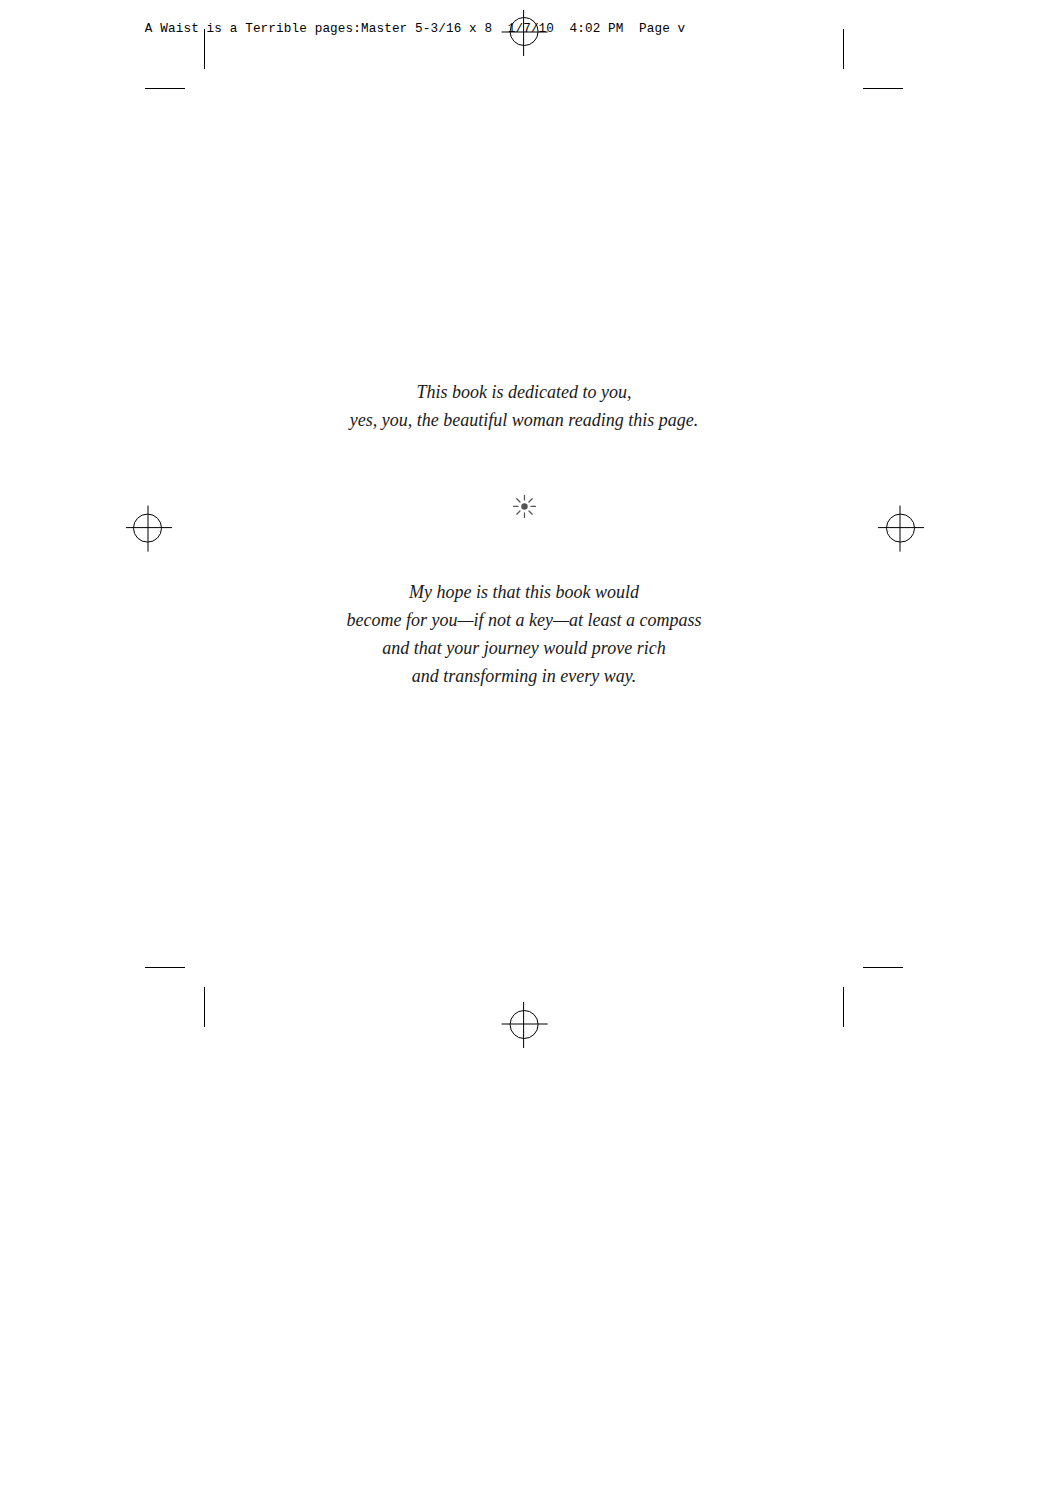A Waist is a Terrible pages:Master 5-3/16 x 8 1/7/10 4:02 PM Page v
This book is dedicated to you,
yes, you, the beautiful woman reading this page.
My hope is that this book would
become for you—if not a key—at least a compass
and that your journey would prove rich
and transforming in every way.